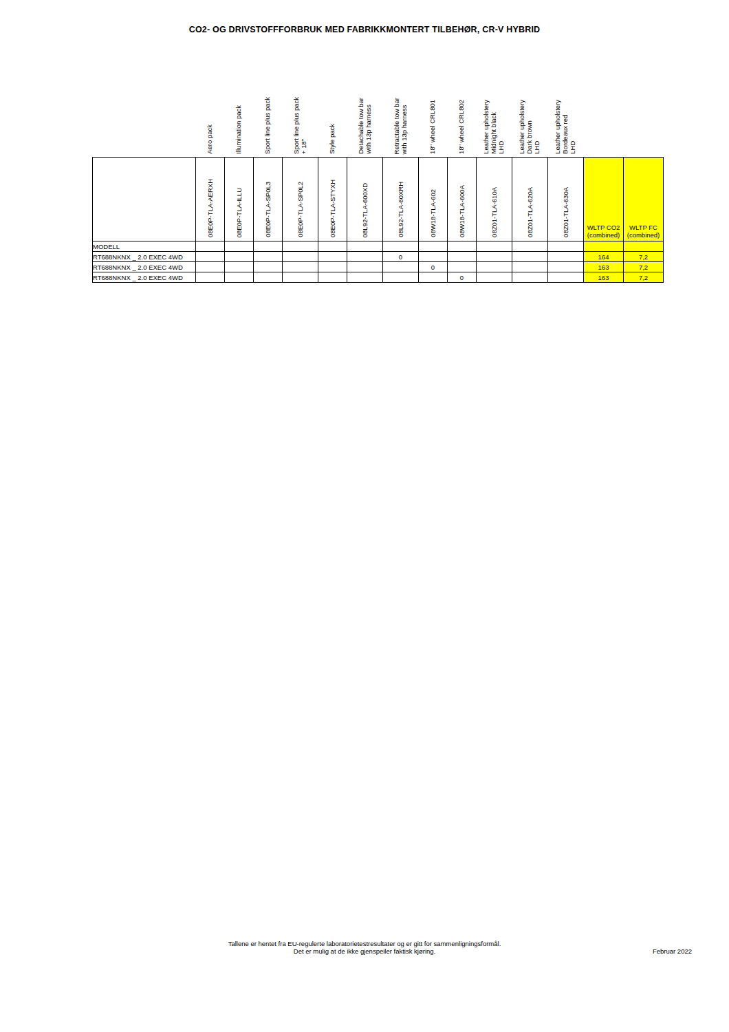CO2- OG DRIVSTOFFFORBRUK MED FABRIKKMONTERT TILBEHØR, CR-V HYBRID
| | Aero pack | Illumination pack | Sport line plus pack | Sport line plus pack + 18" | Style pack | Detachable tow bar with 13p harness | Retractable tow bar with 13p harness | 18" wheel CRL801 | 18" wheel CRL802 | Leather upholstery Midnight black LHD | Leather upholstery Dark brown LHD | Leather upholstery Bordeaux red LHD | | |
| | 08E0P-TLA-AERXH | 08E0P-TLA-ILLU | 08E0P-TLA-SP0L3 | 08E0P-TLA-SP0L2 | 08E0P-TLA-STYXH | 08L92-TLA-600XD | 08L92-TLA-60XRH | 08W18-TLA-602 | 08W18-TLA-600A | 08Z01-TLA-610A | 08Z01-TLA-620A | 08Z01-TLA-630A | WLTP CO2 (combined) | WLTP FC (combined) |
| MODELL | | | | | | | | | | | | | | |
| RT688NKNX _ 2.0 EXEC 4WD | | | | | | | 0 | | | | | | 164 | 7,2 |
| RT688NKNX _ 2.0 EXEC 4WD | | | | | | | | 0 | | | | | 163 | 7,2 |
| RT688NKNX _ 2.0 EXEC 4WD | | | | | | | | | 0 | | | | 163 | 7,2 |
Tallene er hentet fra EU-regulerte laboratorietestresultater og er gitt for sammenligningsformål.
Det er mulig at de ikke gjenspeiler faktisk kjøring. Februar 2022